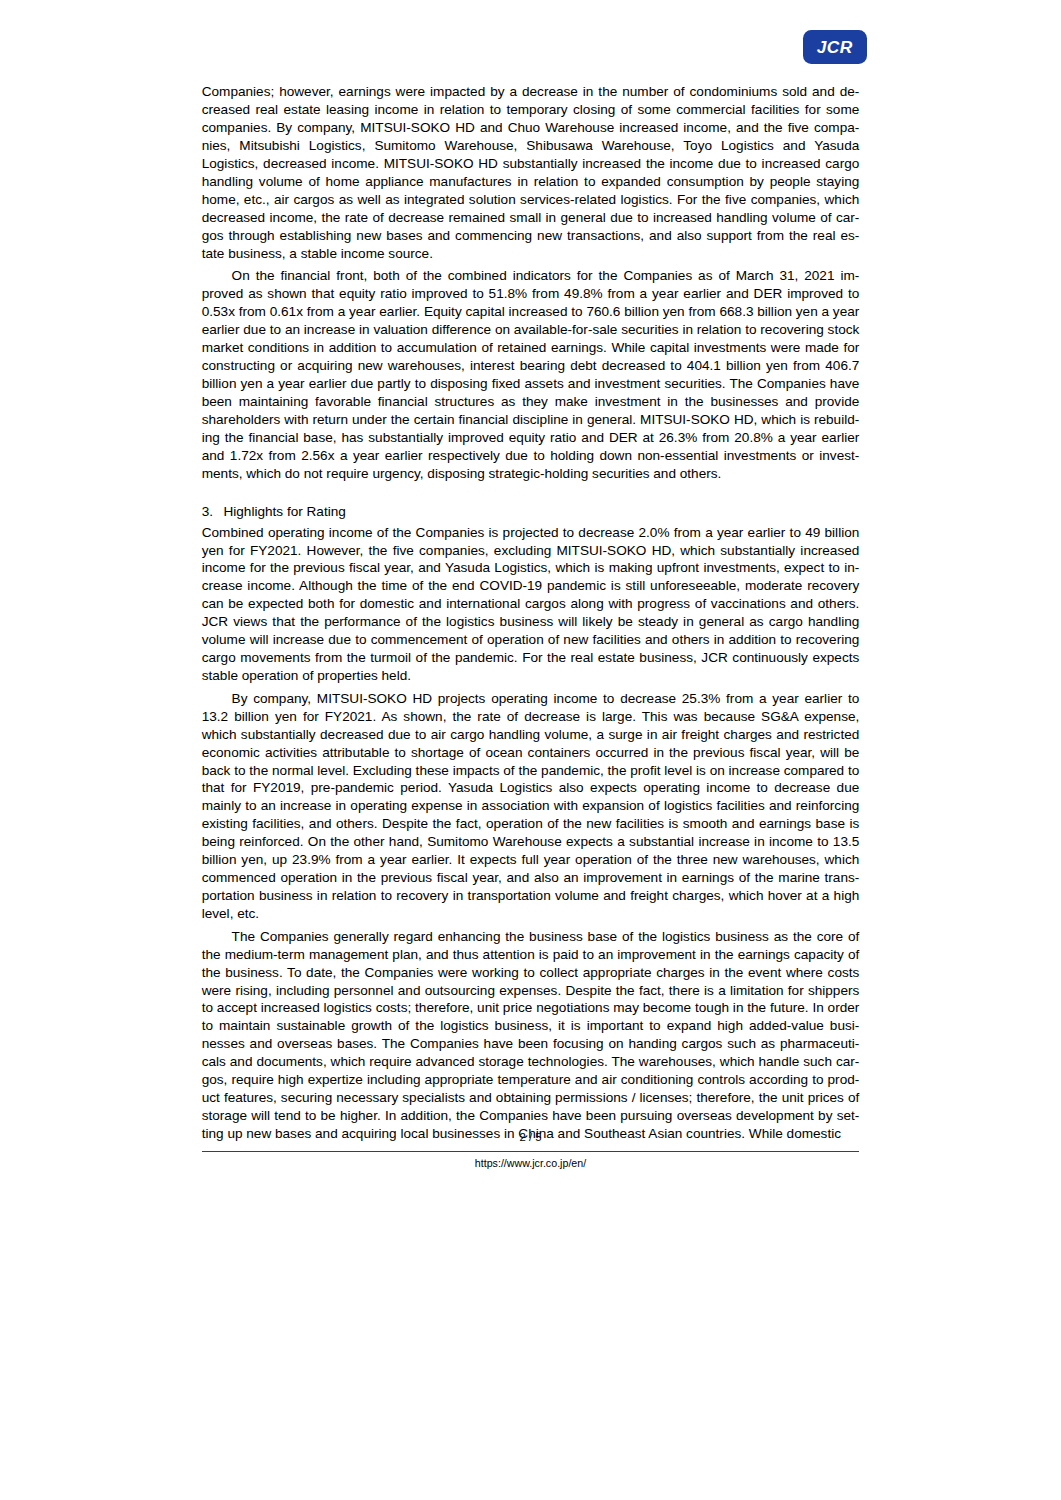JCR
Companies; however, earnings were impacted by a decrease in the number of condominiums sold and decreased real estate leasing income in relation to temporary closing of some commercial facilities for some companies. By company, MITSUI-SOKO HD and Chuo Warehouse increased income, and the five companies, Mitsubishi Logistics, Sumitomo Warehouse, Shibusawa Warehouse, Toyo Logistics and Yasuda Logistics, decreased income. MITSUI-SOKO HD substantially increased the income due to increased cargo handling volume of home appliance manufactures in relation to expanded consumption by people staying home, etc., air cargos as well as integrated solution services-related logistics. For the five companies, which decreased income, the rate of decrease remained small in general due to increased handling volume of cargos through establishing new bases and commencing new transactions, and also support from the real estate business, a stable income source.
On the financial front, both of the combined indicators for the Companies as of March 31, 2021 improved as shown that equity ratio improved to 51.8% from 49.8% from a year earlier and DER improved to 0.53x from 0.61x from a year earlier. Equity capital increased to 760.6 billion yen from 668.3 billion yen a year earlier due to an increase in valuation difference on available-for-sale securities in relation to recovering stock market conditions in addition to accumulation of retained earnings. While capital investments were made for constructing or acquiring new warehouses, interest bearing debt decreased to 404.1 billion yen from 406.7 billion yen a year earlier due partly to disposing fixed assets and investment securities. The Companies have been maintaining favorable financial structures as they make investment in the businesses and provide shareholders with return under the certain financial discipline in general. MITSUI-SOKO HD, which is rebuilding the financial base, has substantially improved equity ratio and DER at 26.3% from 20.8% a year earlier and 1.72x from 2.56x a year earlier respectively due to holding down non-essential investments or investments, which do not require urgency, disposing strategic-holding securities and others.
3. Highlights for Rating
Combined operating income of the Companies is projected to decrease 2.0% from a year earlier to 49 billion yen for FY2021. However, the five companies, excluding MITSUI-SOKO HD, which substantially increased income for the previous fiscal year, and Yasuda Logistics, which is making upfront investments, expect to increase income. Although the time of the end COVID-19 pandemic is still unforeseeable, moderate recovery can be expected both for domestic and international cargos along with progress of vaccinations and others. JCR views that the performance of the logistics business will likely be steady in general as cargo handling volume will increase due to commencement of operation of new facilities and others in addition to recovering cargo movements from the turmoil of the pandemic. For the real estate business, JCR continuously expects stable operation of properties held.
By company, MITSUI-SOKO HD projects operating income to decrease 25.3% from a year earlier to 13.2 billion yen for FY2021. As shown, the rate of decrease is large. This was because SG&A expense, which substantially decreased due to air cargo handling volume, a surge in air freight charges and restricted economic activities attributable to shortage of ocean containers occurred in the previous fiscal year, will be back to the normal level. Excluding these impacts of the pandemic, the profit level is on increase compared to that for FY2019, pre-pandemic period. Yasuda Logistics also expects operating income to decrease due mainly to an increase in operating expense in association with expansion of logistics facilities and reinforcing existing facilities, and others. Despite the fact, operation of the new facilities is smooth and earnings base is being reinforced. On the other hand, Sumitomo Warehouse expects a substantial increase in income to 13.5 billion yen, up 23.9% from a year earlier. It expects full year operation of the three new warehouses, which commenced operation in the previous fiscal year, and also an improvement in earnings of the marine transportation business in relation to recovery in transportation volume and freight charges, which hover at a high level, etc.
The Companies generally regard enhancing the business base of the logistics business as the core of the medium-term management plan, and thus attention is paid to an improvement in the earnings capacity of the business. To date, the Companies were working to collect appropriate charges in the event where costs were rising, including personnel and outsourcing expenses. Despite the fact, there is a limitation for shippers to accept increased logistics costs; therefore, unit price negotiations may become tough in the future. In order to maintain sustainable growth of the logistics business, it is important to expand high added-value businesses and overseas bases. The Companies have been focusing on handing cargos such as pharmaceuticals and documents, which require advanced storage technologies. The warehouses, which handle such cargos, require high expertize including appropriate temperature and air conditioning controls according to product features, securing necessary specialists and obtaining permissions / licenses; therefore, the unit prices of storage will tend to be higher. In addition, the Companies have been pursuing overseas development by setting up new bases and acquiring local businesses in China and Southeast Asian countries. While domestic
2 / 5
https://www.jcr.co.jp/en/